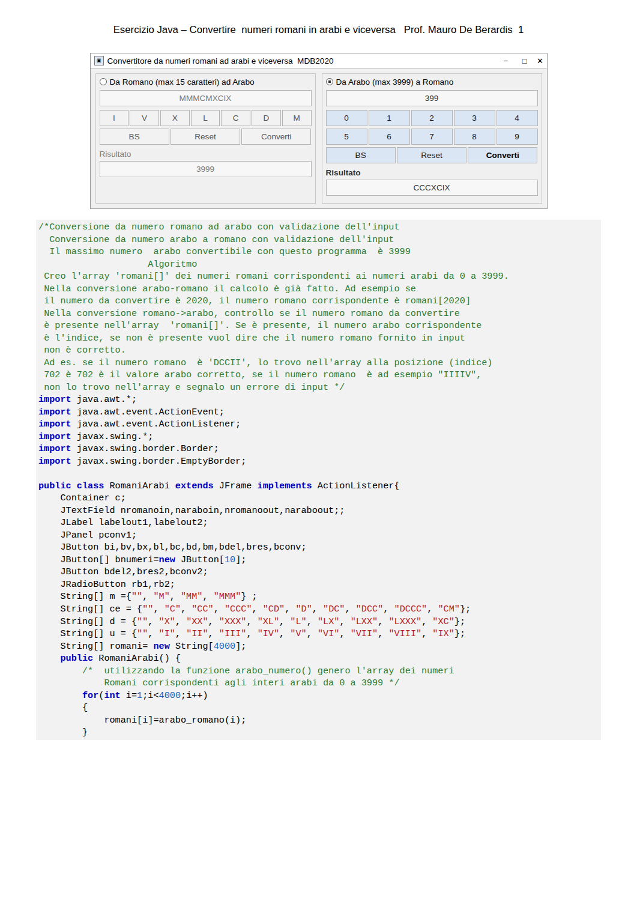Esercizio Java – Convertire numeri romani in arabi e viceversa Prof. Mauro De Berardis 1
▣Convertitore da numeri romani ad arabi e viceversa MDB2020
− □✕
Da Romano (max 15 caratteri) ad Arabo
MMMCMXCIX
I
V
X
L
C
D
M
BS
Reset
Converti
Risultato
3999
Da Arabo (max 3999) a Romano
399
0
1
2
3
4
5
6
7
8
9
BS
Reset
Converti
Risultato
CCCXCIX
/*Conversione da numero romano ad arabo con validazione dell'input
  Conversione da numero arabo a romano con validazione dell'input
  Il massimo numero  arabo convertibile con questo programma  è 3999
                    Algoritmo
 Creo l'array 'romani[]' dei numeri romani corrispondenti ai numeri arabi da 0 a 3999.
 Nella conversione arabo-romano il calcolo è già fatto. Ad esempio se
 il numero da convertire è 2020, il numero romano corrispondente è romani[2020]
 Nella conversione romano->arabo, controllo se il numero romano da convertire
 è presente nell'array  'romani[]'. Se è presente, il numero arabo corrispondente
 è l'indice, se non è presente vuol dire che il numero romano fornito in input
 non è corretto.
 Ad es. se il numero romano  è 'DCCII', lo trovo nell'array alla posizione (indice)
 702 è 702 è il valore arabo corretto, se il numero romano  è ad esempio "IIIIV",
 non lo trovo nell'array e segnalo un errore di input */
import java.awt.*;
import java.awt.event.ActionEvent;
import java.awt.event.ActionListener;
import javax.swing.*;
import javax.swing.border.Border;
import javax.swing.border.EmptyBorder;

public class RomaniArabi extends JFrame implements ActionListener{
    Container c;
    JTextField nromanoin,naraboin,nromanoout,naraboout;;
    JLabel labelout1,labelout2;
    JPanel pconv1;
    JButton bi,bv,bx,bl,bc,bd,bm,bdel,bres,bconv;
    JButton[] bnumeri=new JButton[10];
    JButton bdel2,bres2,bconv2;
    JRadioButton rb1,rb2;
    String[] m ={"", "M", "MM", "MMM"} ;
    String[] ce = {"", "C", "CC", "CCC", "CD", "D", "DC", "DCC", "DCCC", "CM"};
    String[] d = {"", "X", "XX", "XXX", "XL", "L", "LX", "LXX", "LXXX", "XC"};
    String[] u = {"", "I", "II", "III", "IV", "V", "VI", "VII", "VIII", "IX"};
    String[] romani= new String[4000];
    public RomaniArabi() {
        /*  utilizzando la funzione arabo_numero() genero l'array dei numeri
            Romani corrispondenti agli interi arabi da 0 a 3999 */
        for(int i=1;i<4000;i++)
        {
            romani[i]=arabo_romano(i);
        }